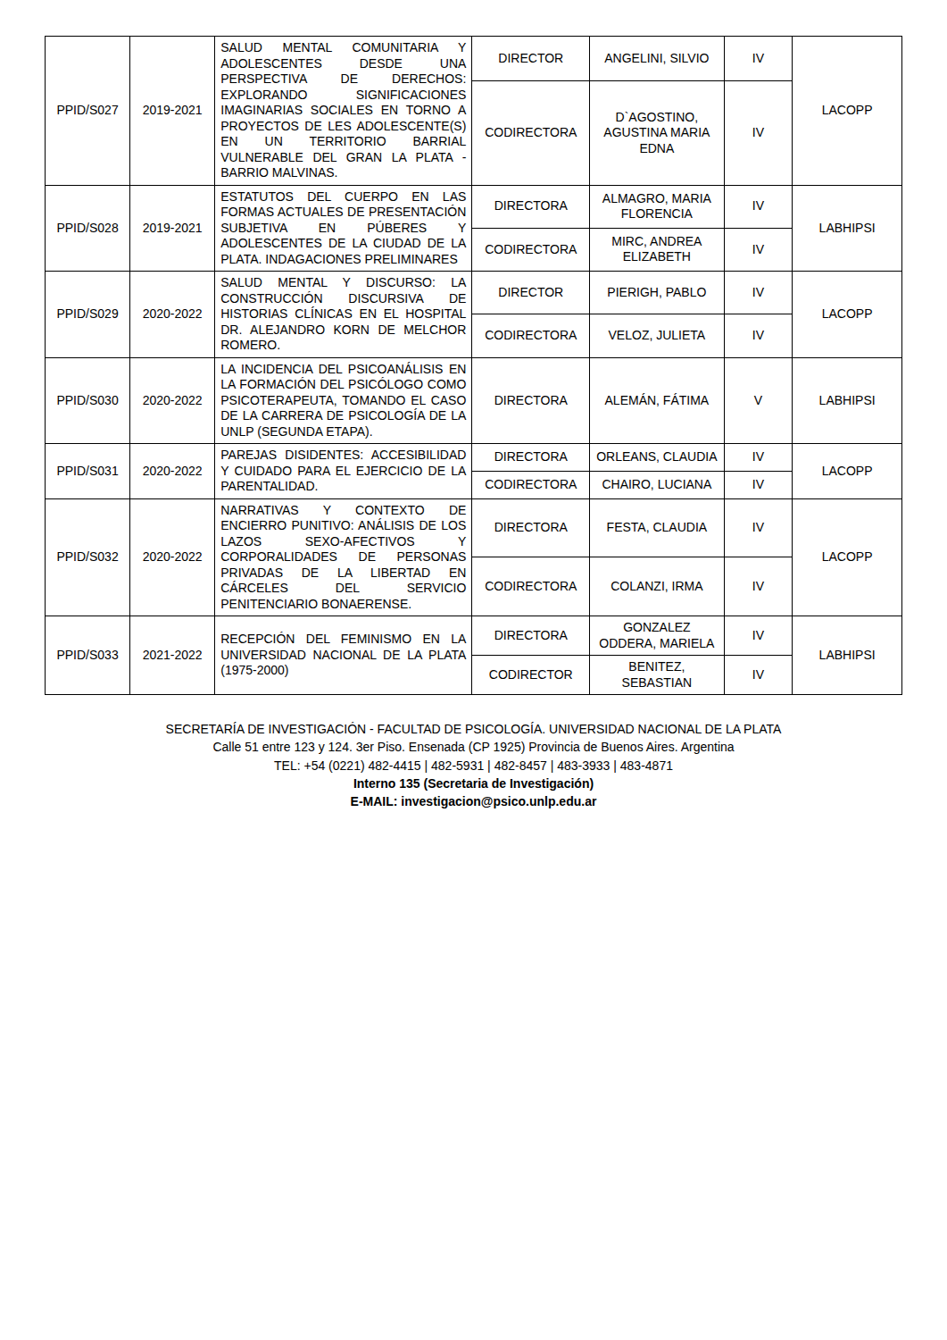| PPID/S027 | 2019-2021 | SALUD MENTAL COMUNITARIA Y ADOLESCENTES DESDE UNA PERSPECTIVA DE DERECHOS: EXPLORANDO SIGNIFICACIONES IMAGINARIAS SOCIALES EN TORNO A PROYECTOS DE LES ADOLESCENTE(S) EN UN TERRITORIO BARRIAL VULNERABLE DEL GRAN LA PLATA - BARRIO MALVINAS. | DIRECTOR | ANGELINI, SILVIO | IV | LACOPP |
| CODIRECTORA | D`AGOSTINO, AGUSTINA MARIA EDNA | IV |
| PPID/S028 | 2019-2021 | ESTATUTOS DEL CUERPO EN LAS FORMAS ACTUALES DE PRESENTACIÓN SUBJETIVA EN PÚBERES Y ADOLESCENTES DE LA CIUDAD DE LA PLATA. INDAGACIONES PRELIMINARES | DIRECTORA | ALMAGRO, MARIA FLORENCIA | IV | LABHIPSI |
| CODIRECTORA | MIRC, ANDREA ELIZABETH | IV |
| PPID/S029 | 2020-2022 | SALUD MENTAL Y DISCURSO: LA CONSTRUCCIÓN DISCURSIVA DE HISTORIAS CLÍNICAS EN EL HOSPITAL DR. ALEJANDRO KORN DE MELCHOR ROMERO. | DIRECTOR | PIERIGH, PABLO | IV | LACOPP |
| CODIRECTORA | VELOZ, JULIETA | IV |
| PPID/S030 | 2020-2022 | LA INCIDENCIA DEL PSICOANÁLISIS EN LA FORMACIÓN DEL PSICÓLOGO COMO PSICOTERAPEUTA, TOMANDO EL CASO DE LA CARRERA DE PSICOLOGÍA DE LA UNLP (SEGUNDA ETAPA). | DIRECTORA | ALEMÁN, FÁTIMA | V | LABHIPSI |
| PPID/S031 | 2020-2022 | PAREJAS DISIDENTES: ACCESIBILIDAD Y CUIDADO PARA EL EJERCICIO DE LA PARENTALIDAD. | DIRECTORA | ORLEANS, CLAUDIA | IV | LACOPP |
| CODIRECTORA | CHAIRO, LUCIANA | IV |
| PPID/S032 | 2020-2022 | NARRATIVAS Y CONTEXTO DE ENCIERRO PUNITIVO: ANÁLISIS DE LOS LAZOS SEXO-AFECTIVOS Y CORPORALIDADES DE PERSONAS PRIVADAS DE LA LIBERTAD EN CÁRCELES DEL SERVICIO PENITENCIARIO BONAERENSE. | DIRECTORA | FESTA, CLAUDIA | IV | LACOPP |
| CODIRECTORA | COLANZI, IRMA | IV |
| PPID/S033 | 2021-2022 | RECEPCIÓN DEL FEMINISMO EN LA UNIVERSIDAD NACIONAL DE LA PLATA (1975-2000) | DIRECTORA | GONZALEZ ODDERA, MARIELA | IV | LABHIPSI |
| CODIRECTOR | BENITEZ, SEBASTIAN | IV |
SECRETARÍA DE INVESTIGACIÓN - FACULTAD DE PSICOLOGÍA. UNIVERSIDAD NACIONAL DE LA PLATA
Calle 51 entre 123 y 124. 3er Piso. Ensenada (CP 1925) Provincia de Buenos Aires. Argentina
TEL: +54 (0221) 482-4415 | 482-5931 | 482-8457 | 483-3933 | 483-4871
Interno 135 (Secretaria de Investigación)
E-MAIL: investigacion@psico.unlp.edu.ar